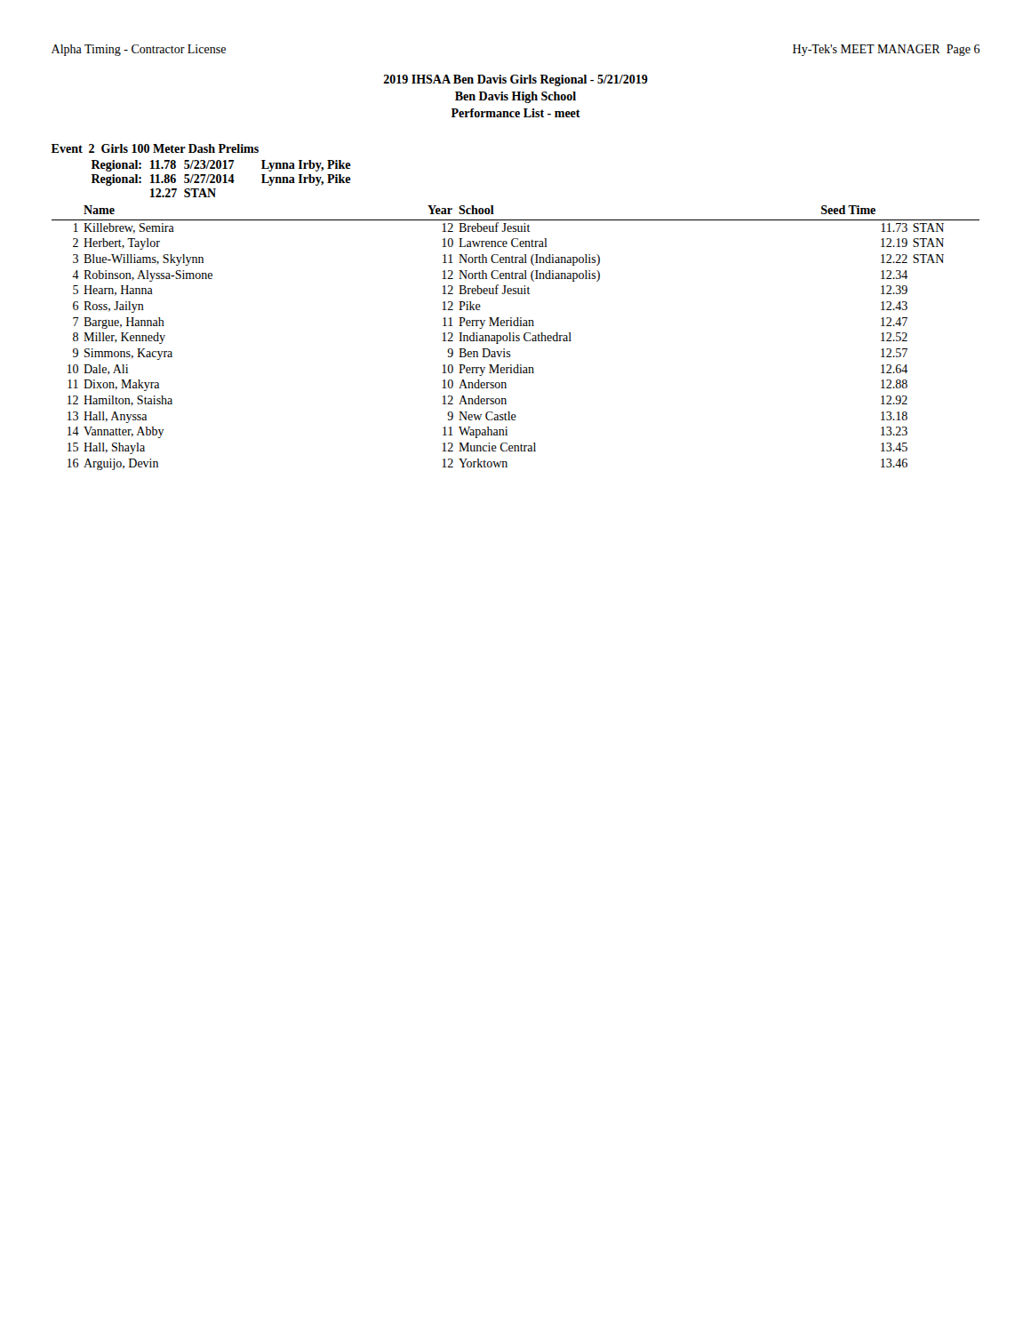Alpha Timing - Contractor License
Hy-Tek's MEET MANAGER Page 6
2019 IHSAA Ben Davis Girls Regional - 5/21/2019
Ben Davis High School
Performance List - meet
Event 2 Girls 100 Meter Dash Prelims
| Regional: | 11.78 | 5/23/2017 | Lynna Irby, Pike |
| Regional: | 11.86 | 5/27/2014 | Lynna Irby, Pike |
| | 12.27 | STAN | |
| | Name | Year | School | Seed Time | |
| --- | --- | --- | --- | --- | --- |
| 1 | Killebrew, Semira | 12 | Brebeuf Jesuit | 11.73 | STAN |
| 2 | Herbert, Taylor | 10 | Lawrence Central | 12.19 | STAN |
| 3 | Blue-Williams, Skylynn | 11 | North Central (Indianapolis) | 12.22 | STAN |
| 4 | Robinson, Alyssa-Simone | 12 | North Central (Indianapolis) | 12.34 | |
| 5 | Hearn, Hanna | 12 | Brebeuf Jesuit | 12.39 | |
| 6 | Ross, Jailyn | 12 | Pike | 12.43 | |
| 7 | Bargue, Hannah | 11 | Perry Meridian | 12.47 | |
| 8 | Miller, Kennedy | 12 | Indianapolis Cathedral | 12.52 | |
| 9 | Simmons, Kacyra | 9 | Ben Davis | 12.57 | |
| 10 | Dale, Ali | 10 | Perry Meridian | 12.64 | |
| 11 | Dixon, Makyra | 10 | Anderson | 12.88 | |
| 12 | Hamilton, Staisha | 12 | Anderson | 12.92 | |
| 13 | Hall, Anyssa | 9 | New Castle | 13.18 | |
| 14 | Vannatter, Abby | 11 | Wapahani | 13.23 | |
| 15 | Hall, Shayla | 12 | Muncie Central | 13.45 | |
| 16 | Arguijo, Devin | 12 | Yorktown | 13.46 | |